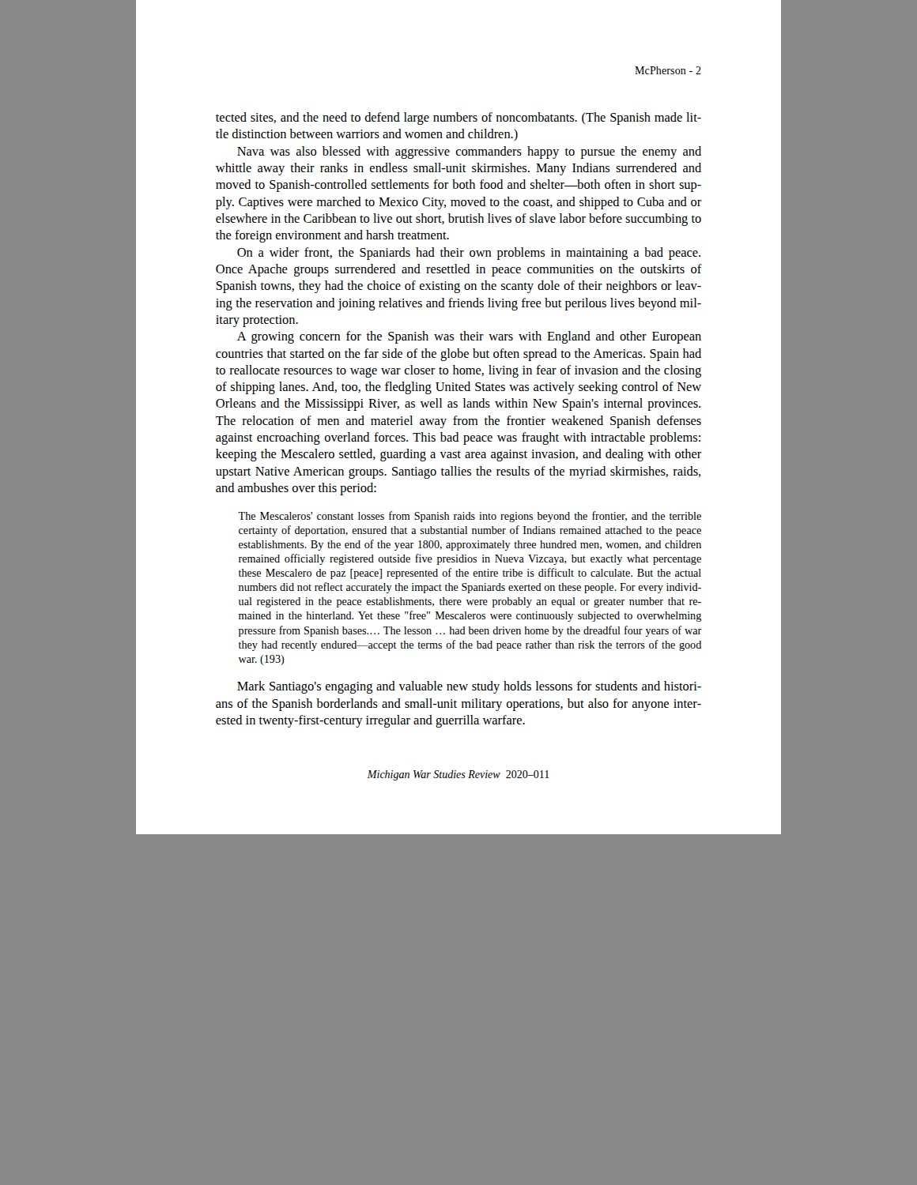McPherson - 2
tected sites, and the need to defend large numbers of noncombatants. (The Spanish made little distinction between warriors and women and children.)
Nava was also blessed with aggressive commanders happy to pursue the enemy and whittle away their ranks in endless small-unit skirmishes. Many Indians surrendered and moved to Spanish-controlled settlements for both food and shelter—both often in short supply. Captives were marched to Mexico City, moved to the coast, and shipped to Cuba and or elsewhere in the Caribbean to live out short, brutish lives of slave labor before succumbing to the foreign environment and harsh treatment.
On a wider front, the Spaniards had their own problems in maintaining a bad peace. Once Apache groups surrendered and resettled in peace communities on the outskirts of Spanish towns, they had the choice of existing on the scanty dole of their neighbors or leaving the reservation and joining relatives and friends living free but perilous lives beyond military protection.
A growing concern for the Spanish was their wars with England and other European countries that started on the far side of the globe but often spread to the Americas. Spain had to reallocate resources to wage war closer to home, living in fear of invasion and the closing of shipping lanes. And, too, the fledgling United States was actively seeking control of New Orleans and the Mississippi River, as well as lands within New Spain's internal provinces. The relocation of men and materiel away from the frontier weakened Spanish defenses against encroaching overland forces. This bad peace was fraught with intractable problems: keeping the Mescalero settled, guarding a vast area against invasion, and dealing with other upstart Native American groups. Santiago tallies the results of the myriad skirmishes, raids, and ambushes over this period:
The Mescaleros' constant losses from Spanish raids into regions beyond the frontier, and the terrible certainty of deportation, ensured that a substantial number of Indians remained attached to the peace establishments. By the end of the year 1800, approximately three hundred men, women, and children remained officially registered outside five presidios in Nueva Vizcaya, but exactly what percentage these Mescalero de paz [peace] represented of the entire tribe is difficult to calculate. But the actual numbers did not reflect accurately the impact the Spaniards exerted on these people. For every individual registered in the peace establishments, there were probably an equal or greater number that remained in the hinterland. Yet these "free" Mescaleros were continuously subjected to overwhelming pressure from Spanish bases.… The lesson … had been driven home by the dreadful four years of war they had recently endured—accept the terms of the bad peace rather than risk the terrors of the good war. (193)
Mark Santiago's engaging and valuable new study holds lessons for students and historians of the Spanish borderlands and small-unit military operations, but also for anyone interested in twenty-first-century irregular and guerrilla warfare.
Michigan War Studies Review 2020–011